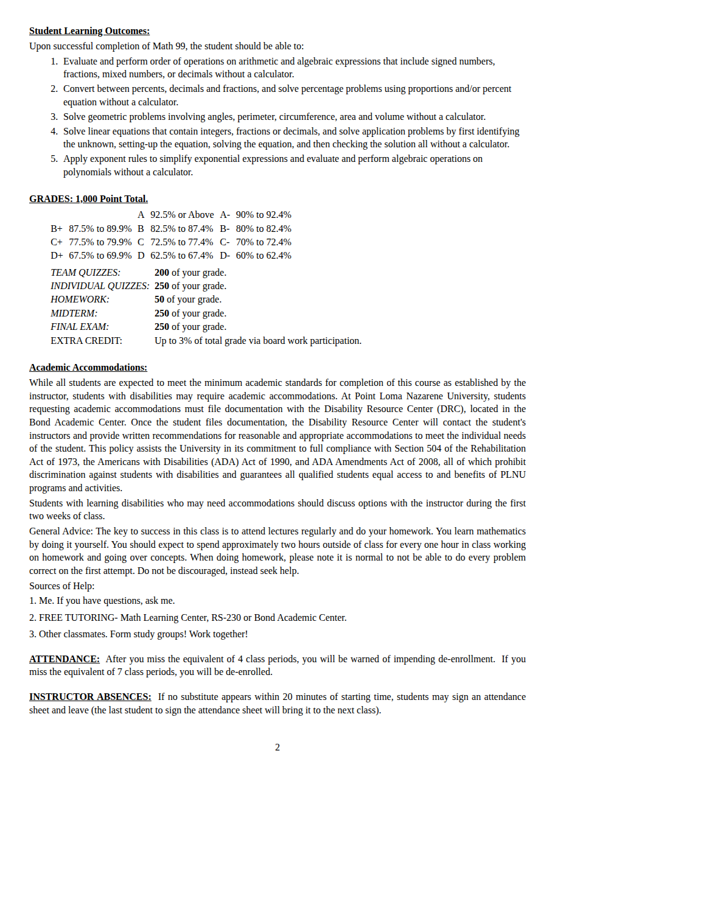Student Learning Outcomes:
Upon successful completion of Math 99, the student should be able to:
Evaluate and perform order of operations on arithmetic and algebraic expressions that include signed numbers, fractions, mixed numbers, or decimals without a calculator.
Convert between percents, decimals and fractions, and solve percentage problems using proportions and/or percent equation without a calculator.
Solve geometric problems involving angles, perimeter, circumference, area and volume without a calculator.
Solve linear equations that contain integers, fractions or decimals, and solve application problems by first identifying the unknown, setting-up the equation, solving the equation, and then checking the solution all without a calculator.
Apply exponent rules to simplify exponential expressions and evaluate and perform algebraic operations on polynomials without a calculator.
GRADES: 1,000 Point Total.
| | | A | 92.5% or Above | A- | 90% to 92.4% |
| B+ | 87.5% to 89.9% | B | 82.5% to 87.4% | B- | 80% to 82.4% |
| C+ | 77.5% to 79.9% | C | 72.5% to 77.4% | C- | 70% to 72.4% |
| D+ | 67.5% to 69.9% | D | 62.5% to 67.4% | D- | 60% to 62.4% |
| TEAM QUIZZES: | 200 of your grade. |
| INDIVIDUAL QUIZZES: | 250 of your grade. |
| HOMEWORK: | 50 of your grade. |
| MIDTERM: | 250 of your grade. |
| FINAL EXAM: | 250 of your grade. |
| EXTRA CREDIT: | Up to 3% of total grade via board work participation. |
Academic Accommodations:
While all students are expected to meet the minimum academic standards for completion of this course as established by the instructor, students with disabilities may require academic accommodations. At Point Loma Nazarene University, students requesting academic accommodations must file documentation with the Disability Resource Center (DRC), located in the Bond Academic Center. Once the student files documentation, the Disability Resource Center will contact the student's instructors and provide written recommendations for reasonable and appropriate accommodations to meet the individual needs of the student. This policy assists the University in its commitment to full compliance with Section 504 of the Rehabilitation Act of 1973, the Americans with Disabilities (ADA) Act of 1990, and ADA Amendments Act of 2008, all of which prohibit discrimination against students with disabilities and guarantees all qualified students equal access to and benefits of PLNU programs and activities.
Students with learning disabilities who may need accommodations should discuss options with the instructor during the first two weeks of class.
General Advice: The key to success in this class is to attend lectures regularly and do your homework. You learn mathematics by doing it yourself. You should expect to spend approximately two hours outside of class for every one hour in class working on homework and going over concepts. When doing homework, please note it is normal to not be able to do every problem correct on the first attempt. Do not be discouraged, instead seek help.
Sources of Help:
1. Me. If you have questions, ask me.
2. FREE TUTORING- Math Learning Center, RS-230 or Bond Academic Center.
3. Other classmates. Form study groups! Work together!
ATTENDANCE: After you miss the equivalent of 4 class periods, you will be warned of impending de-enrollment. If you miss the equivalent of 7 class periods, you will be de-enrolled.
INSTRUCTOR ABSENCES: If no substitute appears within 20 minutes of starting time, students may sign an attendance sheet and leave (the last student to sign the attendance sheet will bring it to the next class).
2